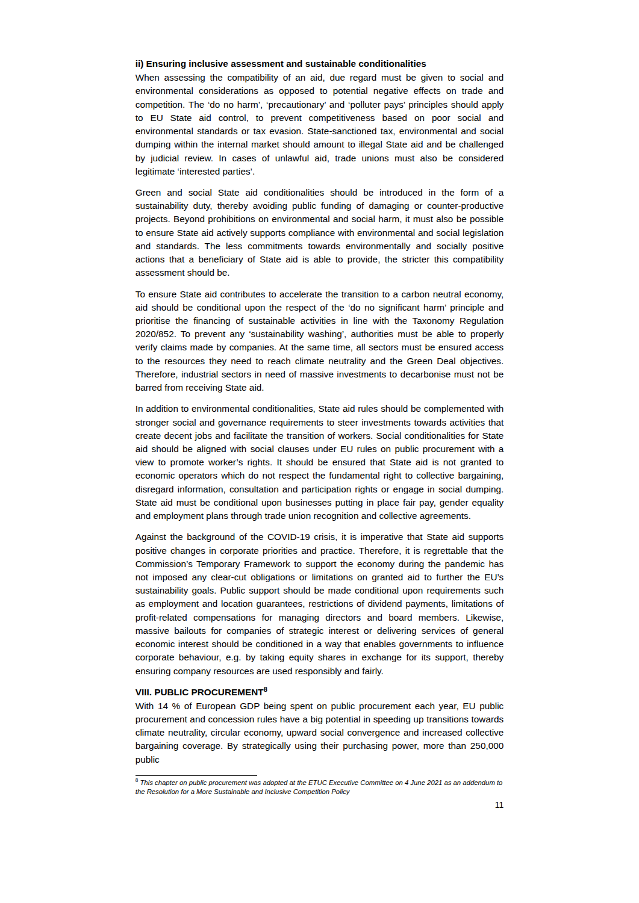ii) Ensuring inclusive assessment and sustainable conditionalities
When assessing the compatibility of an aid, due regard must be given to social and environmental considerations as opposed to potential negative effects on trade and competition. The ‘do no harm’, ‘precautionary’ and ‘polluter pays’ principles should apply to EU State aid control, to prevent competitiveness based on poor social and environmental standards or tax evasion. State-sanctioned tax, environmental and social dumping within the internal market should amount to illegal State aid and be challenged by judicial review. In cases of unlawful aid, trade unions must also be considered legitimate ‘interested parties’.
Green and social State aid conditionalities should be introduced in the form of a sustainability duty, thereby avoiding public funding of damaging or counter-productive projects. Beyond prohibitions on environmental and social harm, it must also be possible to ensure State aid actively supports compliance with environmental and social legislation and standards. The less commitments towards environmentally and socially positive actions that a beneficiary of State aid is able to provide, the stricter this compatibility assessment should be.
To ensure State aid contributes to accelerate the transition to a carbon neutral economy, aid should be conditional upon the respect of the ‘do no significant harm’ principle and prioritise the financing of sustainable activities in line with the Taxonomy Regulation 2020/852. To prevent any ‘sustainability washing’, authorities must be able to properly verify claims made by companies. At the same time, all sectors must be ensured access to the resources they need to reach climate neutrality and the Green Deal objectives. Therefore, industrial sectors in need of massive investments to decarbonise must not be barred from receiving State aid.
In addition to environmental conditionalities, State aid rules should be complemented with stronger social and governance requirements to steer investments towards activities that create decent jobs and facilitate the transition of workers. Social conditionalities for State aid should be aligned with social clauses under EU rules on public procurement with a view to promote worker’s rights. It should be ensured that State aid is not granted to economic operators which do not respect the fundamental right to collective bargaining, disregard information, consultation and participation rights or engage in social dumping. State aid must be conditional upon businesses putting in place fair pay, gender equality and employment plans through trade union recognition and collective agreements.
Against the background of the COVID-19 crisis, it is imperative that State aid supports positive changes in corporate priorities and practice. Therefore, it is regrettable that the Commission’s Temporary Framework to support the economy during the pandemic has not imposed any clear-cut obligations or limitations on granted aid to further the EU’s sustainability goals. Public support should be made conditional upon requirements such as employment and location guarantees, restrictions of dividend payments, limitations of profit-related compensations for managing directors and board members. Likewise, massive bailouts for companies of strategic interest or delivering services of general economic interest should be conditioned in a way that enables governments to influence corporate behaviour, e.g. by taking equity shares in exchange for its support, thereby ensuring company resources are used responsibly and fairly.
VIII. PUBLIC PROCUREMENT8
With 14 % of European GDP being spent on public procurement each year, EU public procurement and concession rules have a big potential in speeding up transitions towards climate neutrality, circular economy, upward social convergence and increased collective bargaining coverage. By strategically using their purchasing power, more than 250,000 public
8 This chapter on public procurement was adopted at the ETUC Executive Committee on 4 June 2021 as an addendum to the Resolution for a More Sustainable and Inclusive Competition Policy
11